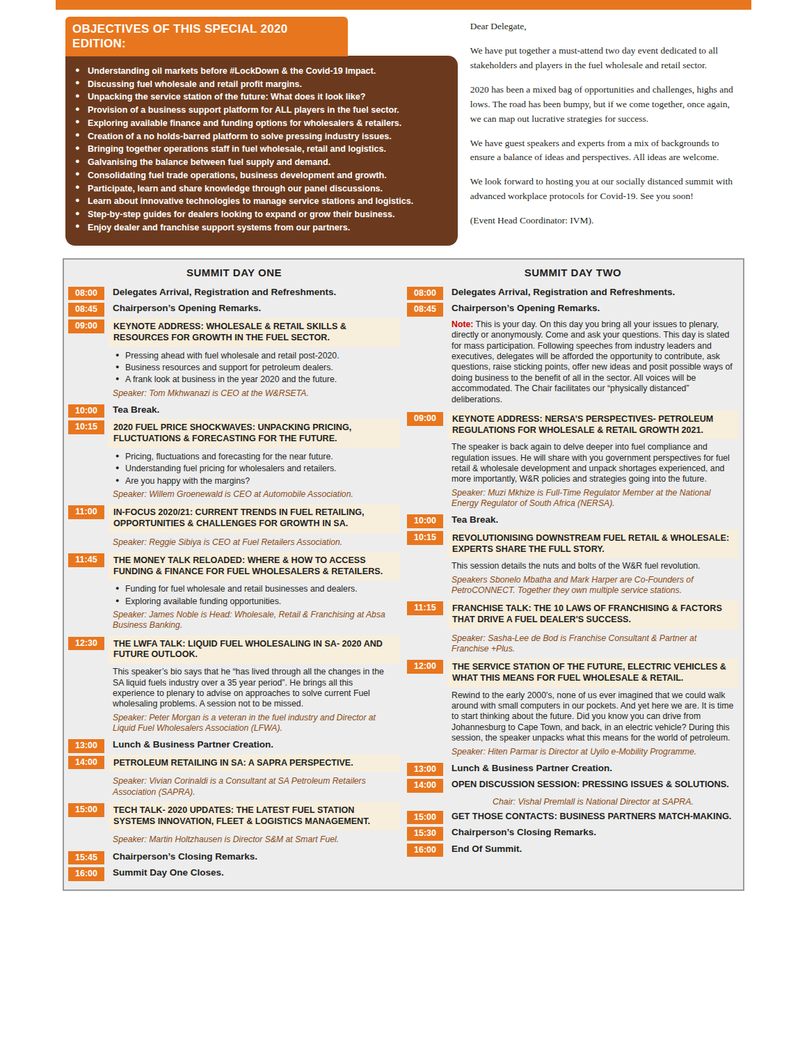OBJECTIVES OF THIS SPECIAL 2020 EDITION:
Understanding oil markets before #LockDown & the Covid-19 Impact.
Discussing fuel wholesale and retail profit margins.
Unpacking the service station of the future: What does it look like?
Provision of a business support platform for ALL players in the fuel sector.
Exploring available finance and funding options for wholesalers & retailers.
Creation of a no holds-barred platform to solve pressing industry issues.
Bringing together operations staff in fuel wholesale, retail and logistics.
Galvanising the balance between fuel supply and demand.
Consolidating fuel trade operations, business development and growth.
Participate, learn and share knowledge through our panel discussions.
Learn about innovative technologies to manage service stations and logistics.
Step-by-step guides for dealers looking to expand or grow their business.
Enjoy dealer and franchise support systems from our partners.
Dear Delegate,
We have put together a must-attend two day event dedicated to all stakeholders and players in the fuel wholesale and retail sector.
2020 has been a mixed bag of opportunities and challenges, highs and lows. The road has been bumpy, but if we come together, once again, we can map out lucrative strategies for success.
We have guest speakers and experts from a mix of backgrounds to ensure a balance of ideas and perspectives. All ideas are welcome.
We look forward to hosting you at our socially distanced summit with advanced workplace protocols for Covid-19. See you soon!
(Event Head Coordinator: IVM).
SUMMIT DAY ONE
| 08:00 | Delegates Arrival, Registration and Refreshments. |
| 08:45 | Chairperson’s Opening Remarks. |
| 09:00 | KEYNOTE ADDRESS: WHOLESALE & RETAIL SKILLS & RESOURCES FOR GROWTH IN THE FUEL SECTOR. |
| | Pressing ahead with fuel wholesale and retail post-2020. Business resources and support for petroleum dealers. A frank look at business in the year 2020 and the future. Speaker: Tom Mkhwanazi is CEO at the W&RSETA. |
| 10:00 | Tea Break. |
| 10:15 | 2020 FUEL PRICE SHOCKWAVES: UNPACKING PRICING, FLUCTUATIONS & FORECASTING FOR THE FUTURE. |
| | Pricing, fluctuations and forecasting for the near future. Understanding fuel pricing for wholesalers and retailers. Are you happy with the margins? Speaker: Willem Groenewald is CEO at Automobile Association. |
| 11:00 | IN-FOCUS 2020/21: CURRENT TRENDS IN FUEL RETAILING, OPPORTUNITIES & CHALLENGES FOR GROWTH IN SA. |
| | Speaker: Reggie Sibiya is CEO at Fuel Retailers Association. |
| 11:45 | THE MONEY TALK RELOADED: WHERE & HOW TO ACCESS FUNDING & FINANCE FOR FUEL WHOLESALERS & RETAILERS. |
| | Funding for fuel wholesale and retail businesses and dealers. Exploring available funding opportunities. Speaker: James Noble is Head: Wholesale, Retail & Franchising at Absa Business Banking. |
| 12:30 | THE LWFA TALK: LIQUID FUEL WHOLESALING IN SA- 2020 AND FUTURE OUTLOOK. |
| | This speaker’s bio says that he “has lived through all the changes in the SA liquid fuels industry over a 35 year period”. He brings all this experience to plenary to advise on approaches to solve current Fuel wholesaling problems. A session not to be missed. Speaker: Peter Morgan is a veteran in the fuel industry and Director at Liquid Fuel Wholesalers Association (LFWA). |
| 13:00 | Lunch & Business Partner Creation. |
| 14:00 | PETROLEUM RETAILING IN SA: A SAPRA PERSPECTIVE. |
| | Speaker: Vivian Corinaldi is a Consultant at SA Petroleum Retailers Association (SAPRA). |
| 15:00 | TECH TALK- 2020 UPDATES: THE LATEST FUEL STATION SYSTEMS INNOVATION, FLEET & LOGISTICS MANAGEMENT. |
| | Speaker: Martin Holtzhausen is Director S&M at Smart Fuel. |
| 15:45 | Chairperson’s Closing Remarks. |
| 16:00 | Summit Day One Closes. |
SUMMIT DAY TWO
| 08:00 | Delegates Arrival, Registration and Refreshments. |
| 08:45 | Chairperson’s Opening Remarks. |
| | Note: This is your day. On this day you bring all your issues to plenary, directly or anonymously. Come and ask your questions. This day is slated for mass participation. Following speeches from industry leaders and executives, delegates will be afforded the opportunity to contribute, ask questions, raise sticking points, offer new ideas and posit possible ways of doing business to the benefit of all in the sector. All voices will be accommodated. The Chair facilitates our “physically distanced” deliberations. |
| 09:00 | KEYNOTE ADDRESS: NERSA’S PERSPECTIVES- PETROLEUM REGULATIONS FOR WHOLESALE & RETAIL GROWTH 2021. |
| | The speaker is back again to delve deeper into fuel compliance and regulation issues. He will share with you government perspectives for fuel retail & wholesale development and unpack shortages experienced, and more importantly, W&R policies and strategies going into the future. Speaker: Muzi Mkhize is Full-Time Regulator Member at the National Energy Regulator of South Africa (NERSA). |
| 10:00 | Tea Break. |
| 10:15 | REVOLUTIONISING DOWNSTREAM FUEL RETAIL & WHOLESALE: EXPERTS SHARE THE FULL STORY. |
| | This session details the nuts and bolts of the W&R fuel revolution. Speakers Sbonelo Mbatha and Mark Harper are Co-Founders of PetroCONNECT. Together they own multiple service stations. |
| 11:15 | FRANCHISE TALK: THE 10 LAWS OF FRANCHISING & FACTORS THAT DRIVE A FUEL DEALER'S SUCCESS. |
| | Speaker: Sasha-Lee de Bod is Franchise Consultant & Partner at Franchise +Plus. |
| 12:00 | THE SERVICE STATION OF THE FUTURE, ELECTRIC VEHICLES & WHAT THIS MEANS FOR FUEL WHOLESALE & RETAIL. |
| | Rewind to the early 2000's, none of us ever imagined that we could walk around with small computers in our pockets. And yet here we are. It is time to start thinking about the future. Did you know you can drive from Johannesburg to Cape Town, and back, in an electric vehicle? During this session, the speaker unpacks what this means for the world of petroleum. Speaker: Hiten Parmar is Director at Uyilo e-Mobility Programme. |
| 13:00 | Lunch & Business Partner Creation. |
| 14:00 | OPEN DISCUSSION SESSION: PRESSING ISSUES & SOLUTIONS. |
| | Chair: Vishal Premlall is National Director at SAPRA. |
| 15:00 | GET THOSE CONTACTS: BUSINESS PARTNERS MATCH-MAKING. |
| 15:30 | Chairperson’s Closing Remarks. |
| 16:00 | End Of Summit. |